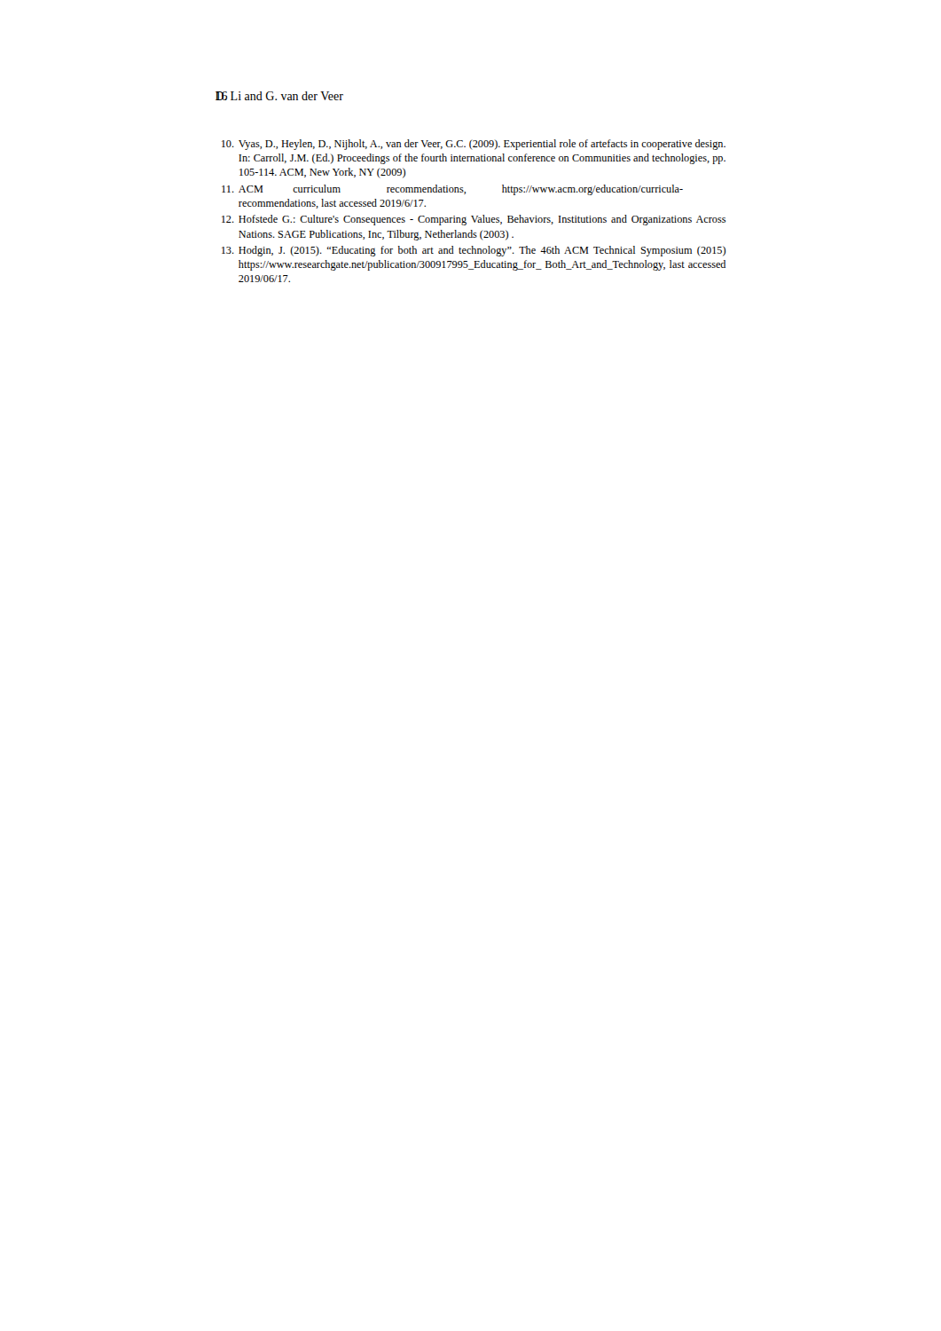16 D. Li and G. van der Veer
10. Vyas, D., Heylen, D., Nijholt, A., van der Veer, G.C. (2009). Experiential role of artefacts in cooperative design. In: Carroll, J.M. (Ed.) Proceedings of the fourth international conference on Communities and technologies, pp. 105-114. ACM, New York, NY (2009)
11. ACM curriculum recommendations, https://www.acm.org/education/curricula- recommendations, last accessed 2019/6/17.
12. Hofstede G.: Culture's Consequences - Comparing Values, Behaviors, Institutions and Organizations Across Nations. SAGE Publications, Inc, Tilburg, Netherlands (2003) .
13. Hodgin, J. (2015). “Educating for both art and technology”. The 46th ACM Technical Symposium (2015) https://www.researchgate.net/publication/300917995_Educating_for_ Both_Art_and_Technology, last accessed 2019/06/17.